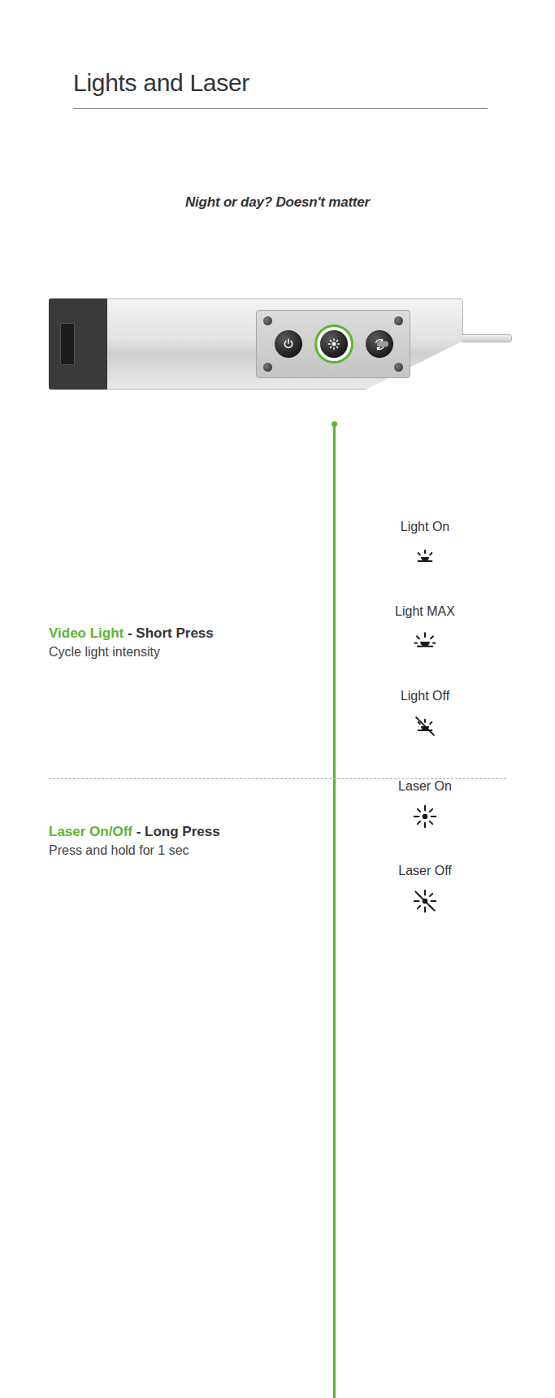Lights and Laser
Night or day? Doesn't matter
Video Light - Short Press
Cycle light intensity
Light On
Light MAX
Light Off
Laser On/Off - Long Press
Press and hold for 1 sec
Laser On
Laser Off